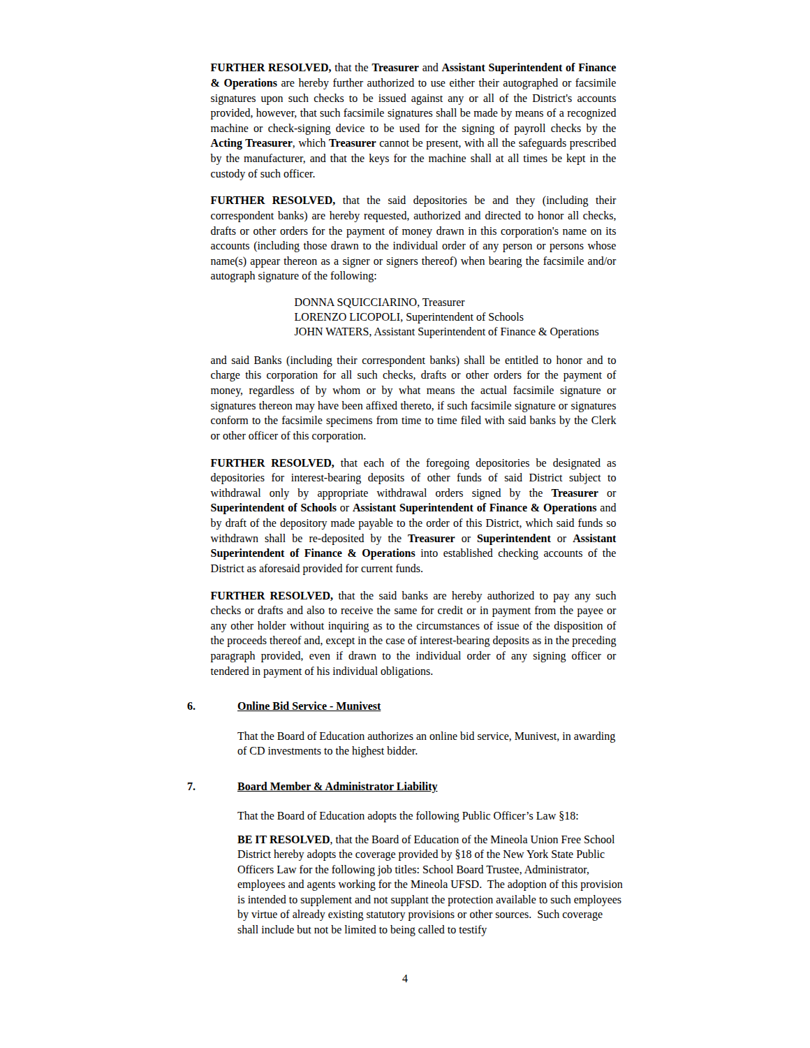FURTHER RESOLVED, that the Treasurer and Assistant Superintendent of Finance & Operations are hereby further authorized to use either their autographed or facsimile signatures upon such checks to be issued against any or all of the District's accounts provided, however, that such facsimile signatures shall be made by means of a recognized machine or check-signing device to be used for the signing of payroll checks by the Acting Treasurer, which Treasurer cannot be present, with all the safeguards prescribed by the manufacturer, and that the keys for the machine shall at all times be kept in the custody of such officer.
FURTHER RESOLVED, that the said depositories be and they (including their correspondent banks) are hereby requested, authorized and directed to honor all checks, drafts or other orders for the payment of money drawn in this corporation's name on its accounts (including those drawn to the individual order of any person or persons whose name(s) appear thereon as a signer or signers thereof) when bearing the facsimile and/or autograph signature of the following:
DONNA SQUICCIARINO, Treasurer
LORENZO LICOPOLI, Superintendent of Schools
JOHN WATERS, Assistant Superintendent of Finance & Operations
and said Banks (including their correspondent banks) shall be entitled to honor and to charge this corporation for all such checks, drafts or other orders for the payment of money, regardless of by whom or by what means the actual facsimile signature or signatures thereon may have been affixed thereto, if such facsimile signature or signatures conform to the facsimile specimens from time to time filed with said banks by the Clerk or other officer of this corporation.
FURTHER RESOLVED, that each of the foregoing depositories be designated as depositories for interest-bearing deposits of other funds of said District subject to withdrawal only by appropriate withdrawal orders signed by the Treasurer or Superintendent of Schools or Assistant Superintendent of Finance & Operations and by draft of the depository made payable to the order of this District, which said funds so withdrawn shall be re-deposited by the Treasurer or Superintendent or Assistant Superintendent of Finance & Operations into established checking accounts of the District as aforesaid provided for current funds.
FURTHER RESOLVED, that the said banks are hereby authorized to pay any such checks or drafts and also to receive the same for credit or in payment from the payee or any other holder without inquiring as to the circumstances of issue of the disposition of the proceeds thereof and, except in the case of interest-bearing deposits as in the preceding paragraph provided, even if drawn to the individual order of any signing officer or tendered in payment of his individual obligations.
6. Online Bid Service - Munivest
That the Board of Education authorizes an online bid service, Munivest, in awarding of CD investments to the highest bidder.
7. Board Member & Administrator Liability
That the Board of Education adopts the following Public Officer’s Law §18:
BE IT RESOLVED, that the Board of Education of the Mineola Union Free School District hereby adopts the coverage provided by §18 of the New York State Public Officers Law for the following job titles: School Board Trustee, Administrator, employees and agents working for the Mineola UFSD. The adoption of this provision is intended to supplement and not supplant the protection available to such employees by virtue of already existing statutory provisions or other sources. Such coverage shall include but not be limited to being called to testify
4